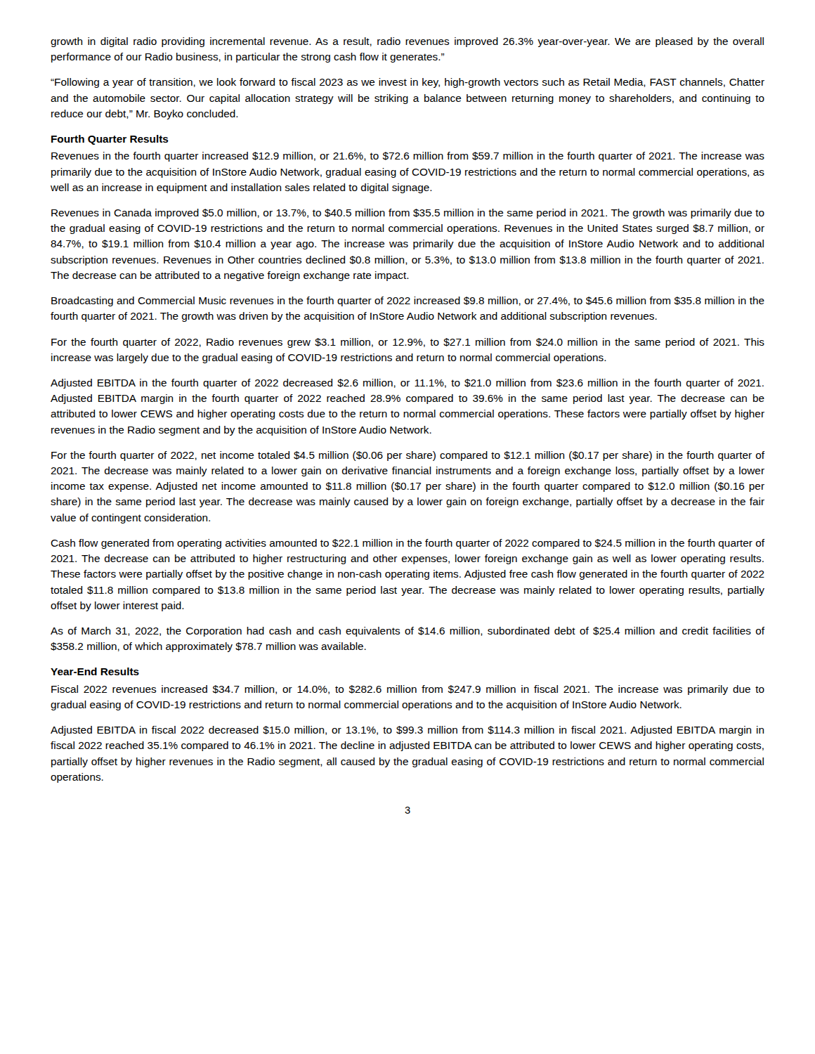growth in digital radio providing incremental revenue. As a result, radio revenues improved 26.3% year-over-year. We are pleased by the overall performance of our Radio business, in particular the strong cash flow it generates.”
“Following a year of transition, we look forward to fiscal 2023 as we invest in key, high-growth vectors such as Retail Media, FAST channels, Chatter and the automobile sector. Our capital allocation strategy will be striking a balance between returning money to shareholders, and continuing to reduce our debt,” Mr. Boyko concluded.
Fourth Quarter Results
Revenues in the fourth quarter increased $12.9 million, or 21.6%, to $72.6 million from $59.7 million in the fourth quarter of 2021. The increase was primarily due to the acquisition of InStore Audio Network, gradual easing of COVID-19 restrictions and the return to normal commercial operations, as well as an increase in equipment and installation sales related to digital signage.
Revenues in Canada improved $5.0 million, or 13.7%, to $40.5 million from $35.5 million in the same period in 2021. The growth was primarily due to the gradual easing of COVID-19 restrictions and the return to normal commercial operations. Revenues in the United States surged $8.7 million, or 84.7%, to $19.1 million from $10.4 million a year ago. The increase was primarily due the acquisition of InStore Audio Network and to additional subscription revenues. Revenues in Other countries declined $0.8 million, or 5.3%, to $13.0 million from $13.8 million in the fourth quarter of 2021. The decrease can be attributed to a negative foreign exchange rate impact.
Broadcasting and Commercial Music revenues in the fourth quarter of 2022 increased $9.8 million, or 27.4%, to $45.6 million from $35.8 million in the fourth quarter of 2021. The growth was driven by the acquisition of InStore Audio Network and additional subscription revenues.
For the fourth quarter of 2022, Radio revenues grew $3.1 million, or 12.9%, to $27.1 million from $24.0 million in the same period of 2021. This increase was largely due to the gradual easing of COVID-19 restrictions and return to normal commercial operations.
Adjusted EBITDA in the fourth quarter of 2022 decreased $2.6 million, or 11.1%, to $21.0 million from $23.6 million in the fourth quarter of 2021. Adjusted EBITDA margin in the fourth quarter of 2022 reached 28.9% compared to 39.6% in the same period last year. The decrease can be attributed to lower CEWS and higher operating costs due to the return to normal commercial operations. These factors were partially offset by higher revenues in the Radio segment and by the acquisition of InStore Audio Network.
For the fourth quarter of 2022, net income totaled $4.5 million ($0.06 per share) compared to $12.1 million ($0.17 per share) in the fourth quarter of 2021. The decrease was mainly related to a lower gain on derivative financial instruments and a foreign exchange loss, partially offset by a lower income tax expense. Adjusted net income amounted to $11.8 million ($0.17 per share) in the fourth quarter compared to $12.0 million ($0.16 per share) in the same period last year. The decrease was mainly caused by a lower gain on foreign exchange, partially offset by a decrease in the fair value of contingent consideration.
Cash flow generated from operating activities amounted to $22.1 million in the fourth quarter of 2022 compared to $24.5 million in the fourth quarter of 2021. The decrease can be attributed to higher restructuring and other expenses, lower foreign exchange gain as well as lower operating results. These factors were partially offset by the positive change in non-cash operating items. Adjusted free cash flow generated in the fourth quarter of 2022 totaled $11.8 million compared to $13.8 million in the same period last year. The decrease was mainly related to lower operating results, partially offset by lower interest paid.
As of March 31, 2022, the Corporation had cash and cash equivalents of $14.6 million, subordinated debt of $25.4 million and credit facilities of $358.2 million, of which approximately $78.7 million was available.
Year-End Results
Fiscal 2022 revenues increased $34.7 million, or 14.0%, to $282.6 million from $247.9 million in fiscal 2021. The increase was primarily due to gradual easing of COVID-19 restrictions and return to normal commercial operations and to the acquisition of InStore Audio Network.
Adjusted EBITDA in fiscal 2022 decreased $15.0 million, or 13.1%, to $99.3 million from $114.3 million in fiscal 2021. Adjusted EBITDA margin in fiscal 2022 reached 35.1% compared to 46.1% in 2021. The decline in adjusted EBITDA can be attributed to lower CEWS and higher operating costs, partially offset by higher revenues in the Radio segment, all caused by the gradual easing of COVID-19 restrictions and return to normal commercial operations.
3